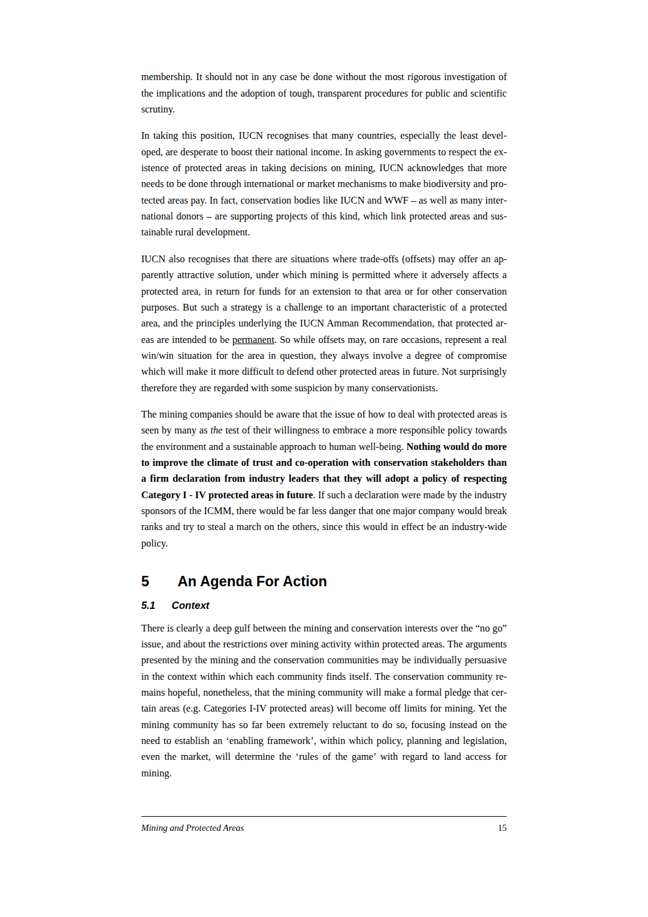membership. It should not in any case be done without the most rigorous investigation of the implications and the adoption of tough, transparent procedures for public and scientific scrutiny.
In taking this position, IUCN recognises that many countries, especially the least developed, are desperate to boost their national income. In asking governments to respect the existence of protected areas in taking decisions on mining, IUCN acknowledges that more needs to be done through international or market mechanisms to make biodiversity and protected areas pay. In fact, conservation bodies like IUCN and WWF – as well as many international donors – are supporting projects of this kind, which link protected areas and sustainable rural development.
IUCN also recognises that there are situations where trade-offs (offsets) may offer an apparently attractive solution, under which mining is permitted where it adversely affects a protected area, in return for funds for an extension to that area or for other conservation purposes. But such a strategy is a challenge to an important characteristic of a protected area, and the principles underlying the IUCN Amman Recommendation, that protected areas are intended to be permanent. So while offsets may, on rare occasions, represent a real win/win situation for the area in question, they always involve a degree of compromise which will make it more difficult to defend other protected areas in future. Not surprisingly therefore they are regarded with some suspicion by many conservationists.
The mining companies should be aware that the issue of how to deal with protected areas is seen by many as the test of their willingness to embrace a more responsible policy towards the environment and a sustainable approach to human well-being. Nothing would do more to improve the climate of trust and co-operation with conservation stakeholders than a firm declaration from industry leaders that they will adopt a policy of respecting Category I - IV protected areas in future. If such a declaration were made by the industry sponsors of the ICMM, there would be far less danger that one major company would break ranks and try to steal a march on the others, since this would in effect be an industry-wide policy.
5 An Agenda For Action
5.1 Context
There is clearly a deep gulf between the mining and conservation interests over the “no go” issue, and about the restrictions over mining activity within protected areas. The arguments presented by the mining and the conservation communities may be individually persuasive in the context within which each community finds itself. The conservation community remains hopeful, nonetheless, that the mining community will make a formal pledge that certain areas (e.g. Categories I-IV protected areas) will become off limits for mining. Yet the mining community has so far been extremely reluctant to do so, focusing instead on the need to establish an ‘enabling framework’, within which policy, planning and legislation, even the market, will determine the ‘rules of the game’ with regard to land access for mining.
Mining and Protected Areas 15